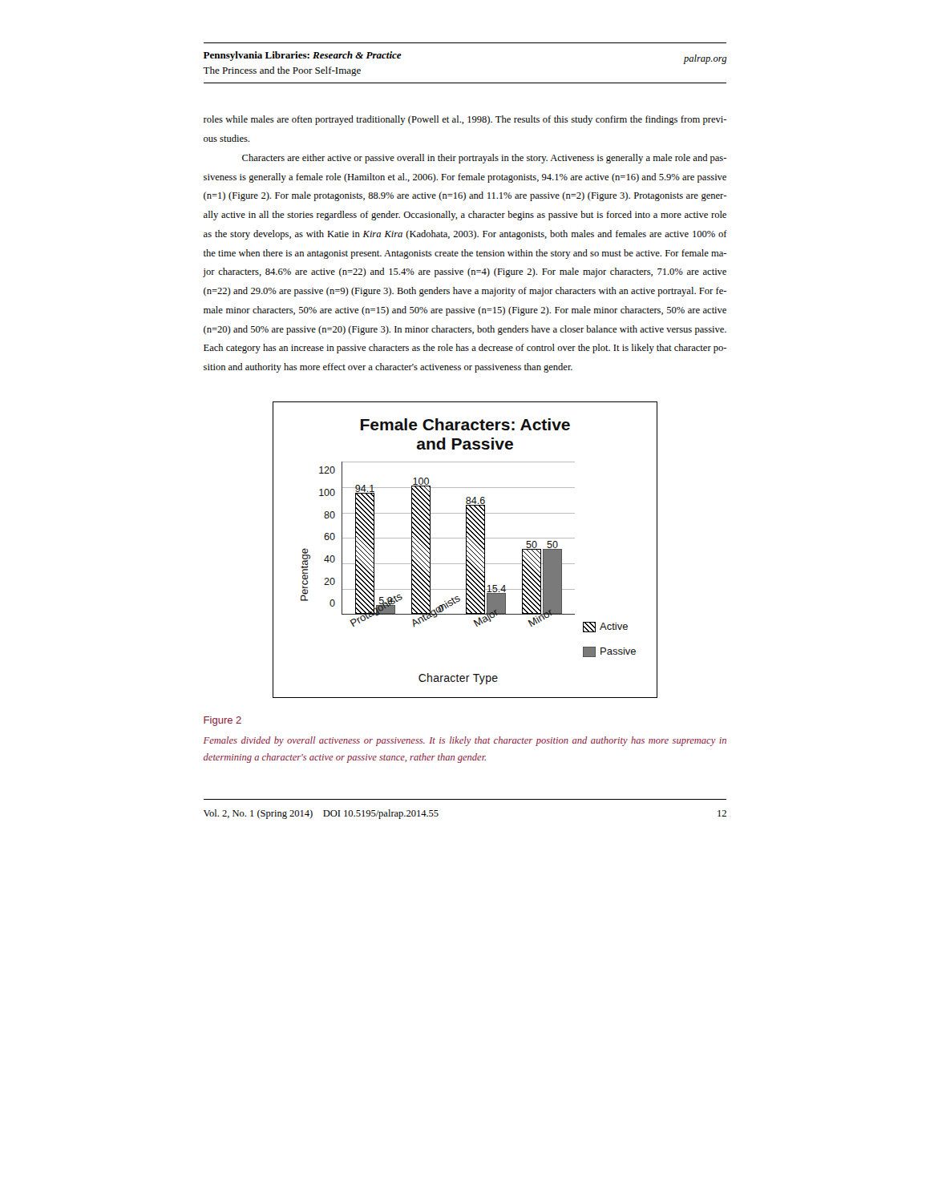Pennsylvania Libraries: Research & Practice
The Princess and the Poor Self-Image
palrap.org
roles while males are often portrayed traditionally (Powell et al., 1998). The results of this study confirm the findings from previous studies.
Characters are either active or passive overall in their portrayals in the story. Activeness is generally a male role and passiveness is generally a female role (Hamilton et al., 2006). For female protagonists, 94.1% are active (n=16) and 5.9% are passive (n=1) (Figure 2). For male protagonists, 88.9% are active (n=16) and 11.1% are passive (n=2) (Figure 3). Protagonists are generally active in all the stories regardless of gender. Occasionally, a character begins as passive but is forced into a more active role as the story develops, as with Katie in Kira Kira (Kadohata, 2003). For antagonists, both males and females are active 100% of the time when there is an antagonist present. Antagonists create the tension within the story and so must be active. For female major characters, 84.6% are active (n=22) and 15.4% are passive (n=4) (Figure 2). For male major characters, 71.0% are active (n=22) and 29.0% are passive (n=9) (Figure 3). Both genders have a majority of major characters with an active portrayal. For female minor characters, 50% are active (n=15) and 50% are passive (n=15) (Figure 2). For male minor characters, 50% are active (n=20) and 50% are passive (n=20) (Figure 3). In minor characters, both genders have a closer balance with active versus passive. Each category has an increase in passive characters as the role has a decrease of control over the plot. It is likely that character position and authority has more effect over a character's activeness or passiveness than gender.
Female Characters: Active
and Passive
Percentage
120 100 80 60 40 20 0
94.1
5.9
100
0
84.6
15.4
50
50
Protagonists Antagonists Major Minor
Character Type
Active
Passive
Figure 2
Females divided by overall activeness or passiveness. It is likely that character position and authority has more supremacy in determining a character's active or passive stance, rather than gender.
Vol. 2, No. 1 (Spring 2014) DOI 10.5195/palrap.2014.55
12